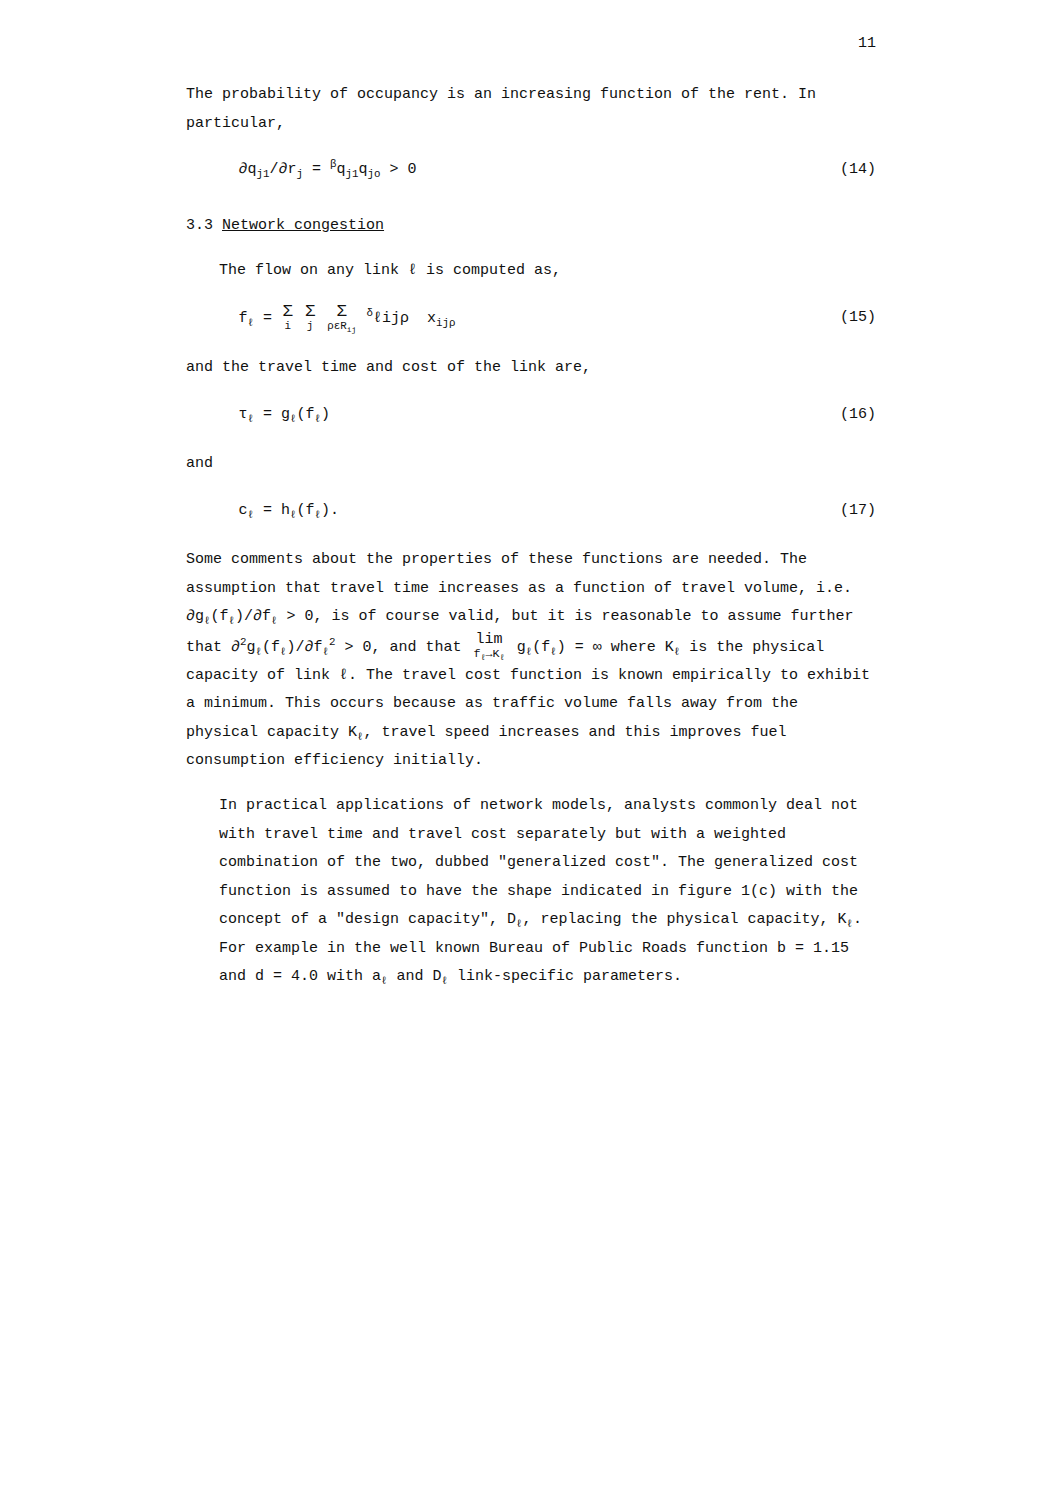11
The probability of occupancy is an increasing function of the rent. In particular,
∂qj1/∂rj = βqj1qjo > 0 (14)
3.3 Network congestion
The flow on any link ℓ is computed as,
fℓ = Σi Σj ΣρεRij δℓijρ xijρ (15)
and the travel time and cost of the link are,
τℓ = gℓ(fℓ) (16)
and
cℓ = hℓ(fℓ). (17)
Some comments about the properties of these functions are needed. The assumption that travel time increases as a function of travel volume, i.e. ∂gℓ(fℓ)/∂fℓ > 0, is of course valid, but it is reasonable to assume further that ∂2gℓ(fℓ)/∂fℓ2 > 0, and that lim fℓ→Kℓ gℓ(fℓ) = ∞ where Kℓ is the physical capacity of link ℓ. The travel cost function is known empirically to exhibit a minimum. This occurs because as traffic volume falls away from the physical capacity Kℓ, travel speed increases and this improves fuel consumption efficiency initially.
In practical applications of network models, analysts commonly deal not with travel time and travel cost separately but with a weighted combination of the two, dubbed "generalized cost". The generalized cost function is assumed to have the shape indicated in figure 1(c) with the concept of a "design capacity", Dℓ, replacing the physical capacity, Kℓ. For example in the well known Bureau of Public Roads function b = 1.15 and d = 4.0 with aℓ and Dℓ link-specific parameters.